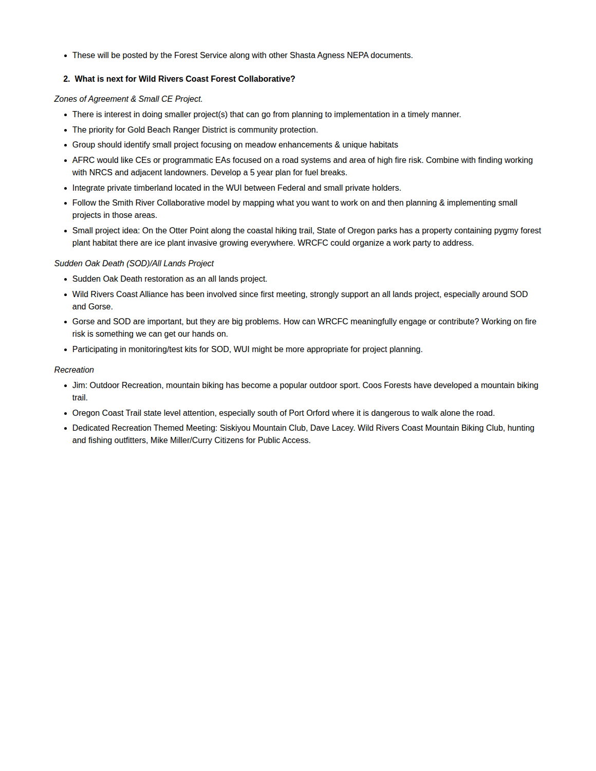These will be posted by the Forest Service along with other Shasta Agness NEPA documents.
2. What is next for Wild Rivers Coast Forest Collaborative?
Zones of Agreement & Small CE Project.
There is interest in doing smaller project(s) that can go from planning to implementation in a timely manner.
The priority for Gold Beach Ranger District is community protection.
Group should identify small project focusing on meadow enhancements & unique habitats
AFRC would like CEs or programmatic EAs focused on a road systems and area of high fire risk. Combine with finding working with NRCS and adjacent landowners. Develop a 5 year plan for fuel breaks.
Integrate private timberland located in the WUI between Federal and small private holders.
Follow the Smith River Collaborative model by mapping what you want to work on and then planning & implementing small projects in those areas.
Small project idea: On the Otter Point along the coastal hiking trail, State of Oregon parks has a property containing pygmy forest plant habitat there are ice plant invasive growing everywhere. WRCFC could organize a work party to address.
Sudden Oak Death (SOD)/All Lands Project
Sudden Oak Death restoration as an all lands project.
Wild Rivers Coast Alliance has been involved since first meeting, strongly support an all lands project, especially around SOD and Gorse.
Gorse and SOD are important, but they are big problems. How can WRCFC meaningfully engage or contribute? Working on fire risk is something we can get our hands on.
Participating in monitoring/test kits for SOD, WUI might be more appropriate for project planning.
Recreation
Jim: Outdoor Recreation, mountain biking has become a popular outdoor sport. Coos Forests have developed a mountain biking trail.
Oregon Coast Trail state level attention, especially south of Port Orford where it is dangerous to walk alone the road.
Dedicated Recreation Themed Meeting: Siskiyou Mountain Club, Dave Lacey. Wild Rivers Coast Mountain Biking Club, hunting and fishing outfitters, Mike Miller/Curry Citizens for Public Access.